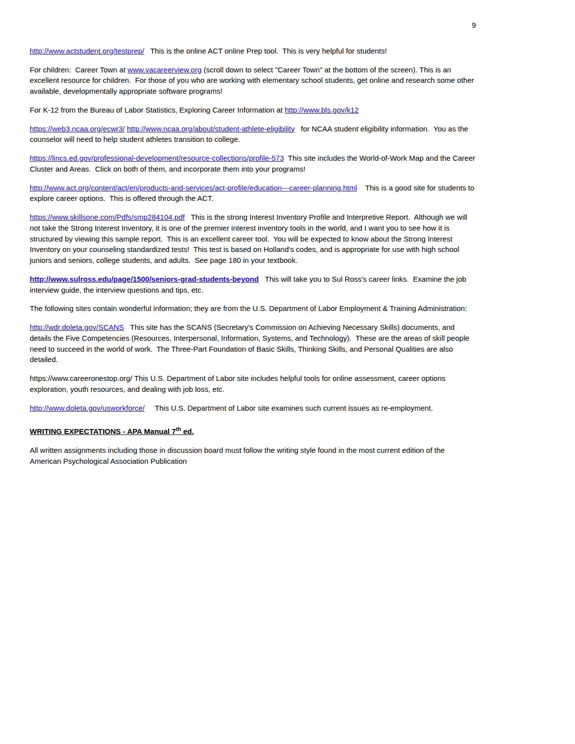9
http://www.actstudent.org/testprep/ This is the online ACT online Prep tool. This is very helpful for students!
For children: Career Town at www.vacareerview.org (scroll down to select "Career Town" at the bottom of the screen). This is an excellent resource for children. For those of you who are working with elementary school students, get online and research some other available, developmentally appropriate software programs!
For K-12 from the Bureau of Labor Statistics, Exploring Career Information at http://www.bls.gov/k12
https://web3.ncaa.org/ecwr3/ http://www.ncaa.org/about/student-athlete-eligibility for NCAA student eligibility information. You as the counselor will need to help student athletes transition to college.
https://lincs.ed.gov/professional-development/resource-collections/profile-573 This site includes the World-of-Work Map and the Career Cluster and Areas. Click on both of them, and incorporate them into your programs!
http://www.act.org/content/act/en/products-and-services/act-profile/education---career-planning.html This is a good site for students to explore career options. This is offered through the ACT.
https://www.skillsone.com/Pdfs/smp284104.pdf This is the strong Interest Inventory Profile and Interpretive Report. Although we will not take the Strong Interest Inventory, it is one of the premier interest inventory tools in the world, and I want you to see how it is structured by viewing this sample report. This is an excellent career tool. You will be expected to know about the Strong Interest Inventory on your counseling standardized tests! This test is based on Holland's codes, and is appropriate for use with high school juniors and seniors, college students, and adults. See page 180 in your textbook.
http://www.sulross.edu/page/1500/seniors-grad-students-beyond This will take you to Sul Ross's career links. Examine the job interview guide, the interview questions and tips, etc.
The following sites contain wonderful information; they are from the U.S. Department of Labor Employment & Training Administration:
http://wdr.doleta.gov/SCANS This site has the SCANS (Secretary's Commission on Achieving Necessary Skills) documents, and details the Five Competencies (Resources, Interpersonal, Information, Systems, and Technology). These are the areas of skill people need to succeed in the world of work. The Three-Part Foundation of Basic Skills, Thinking Skills, and Personal Qualities are also detailed.
https://www.careeronestop.org/ This U.S. Department of Labor site includes helpful tools for online assessment, career options exploration, youth resources, and dealing with job loss, etc.
http://www.doleta.gov/usworkforce/ This U.S. Department of Labor site examines such current issues as re-employment.
WRITING EXPECTATIONS - APA Manual 7th ed.
All written assignments including those in discussion board must follow the writing style found in the most current edition of the American Psychological Association Publication